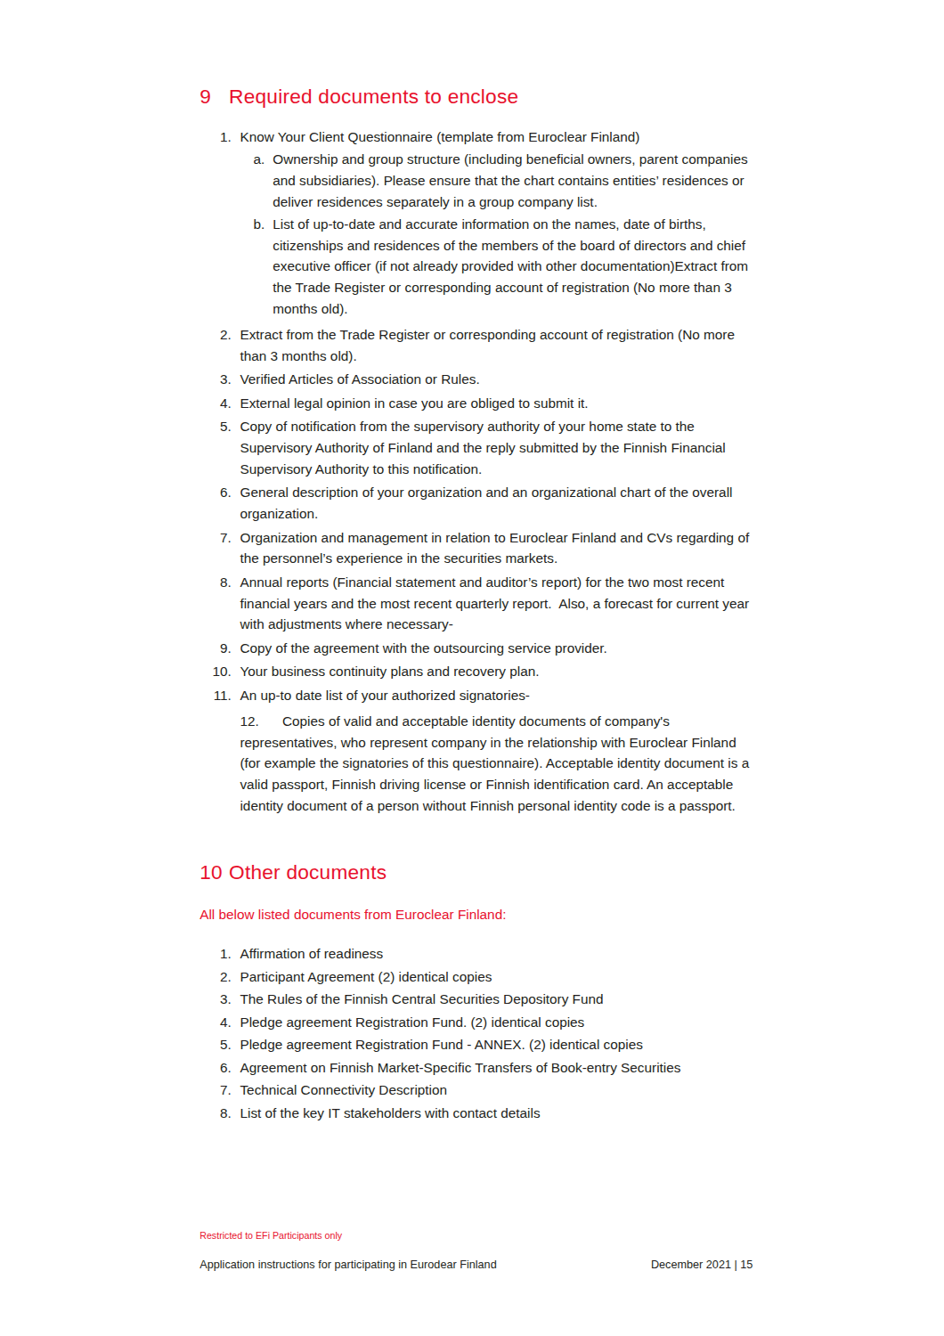9 Required documents to enclose
Know Your Client Questionnaire (template from Euroclear Finland)
Ownership and group structure (including beneficial owners, parent companies and subsidiaries). Please ensure that the chart contains entities’ residences or deliver residences separately in a group company list.
List of up-to-date and accurate information on the names, date of births, citizenships and residences of the members of the board of directors and chief executive officer (if not already provided with other documentation)Extract from the Trade Register or corresponding account of registration (No more than 3 months old).
Extract from the Trade Register or corresponding account of registration (No more than 3 months old).
Verified Articles of Association or Rules.
External legal opinion in case you are obliged to submit it.
Copy of notification from the supervisory authority of your home state to the Supervisory Authority of Finland and the reply submitted by the Finnish Financial Supervisory Authority to this notification.
General description of your organization and an organizational chart of the overall organization.
Organization and management in relation to Euroclear Finland and CVs regarding of the personnel’s experience in the securities markets.
Annual reports (Financial statement and auditor’s report) for the two most recent financial years and the most recent quarterly report. Also, a forecast for current year with adjustments where necessary-
Copy of the agreement with the outsourcing service provider.
Your business continuity plans and recovery plan.
An up-to date list of your authorized signatories-
12. Copies of valid and acceptable identity documents of company's representatives, who represent company in the relationship with Euroclear Finland (for example the signatories of this questionnaire). Acceptable identity document is a valid passport, Finnish driving license or Finnish identification card. An acceptable identity document of a person without Finnish personal identity code is a passport.
10 Other documents
All below listed documents from Euroclear Finland:
Affirmation of readiness
Participant Agreement (2) identical copies
The Rules of the Finnish Central Securities Depository Fund
Pledge agreement Registration Fund. (2) identical copies
Pledge agreement Registration Fund - ANNEX. (2) identical copies
Agreement on Finnish Market-Specific Transfers of Book-entry Securities
Technical Connectivity Description
List of the key IT stakeholders with contact details
Restricted to EFi Participants only
Application instructions for participating in Eurodear Finland
December 2021 | 15